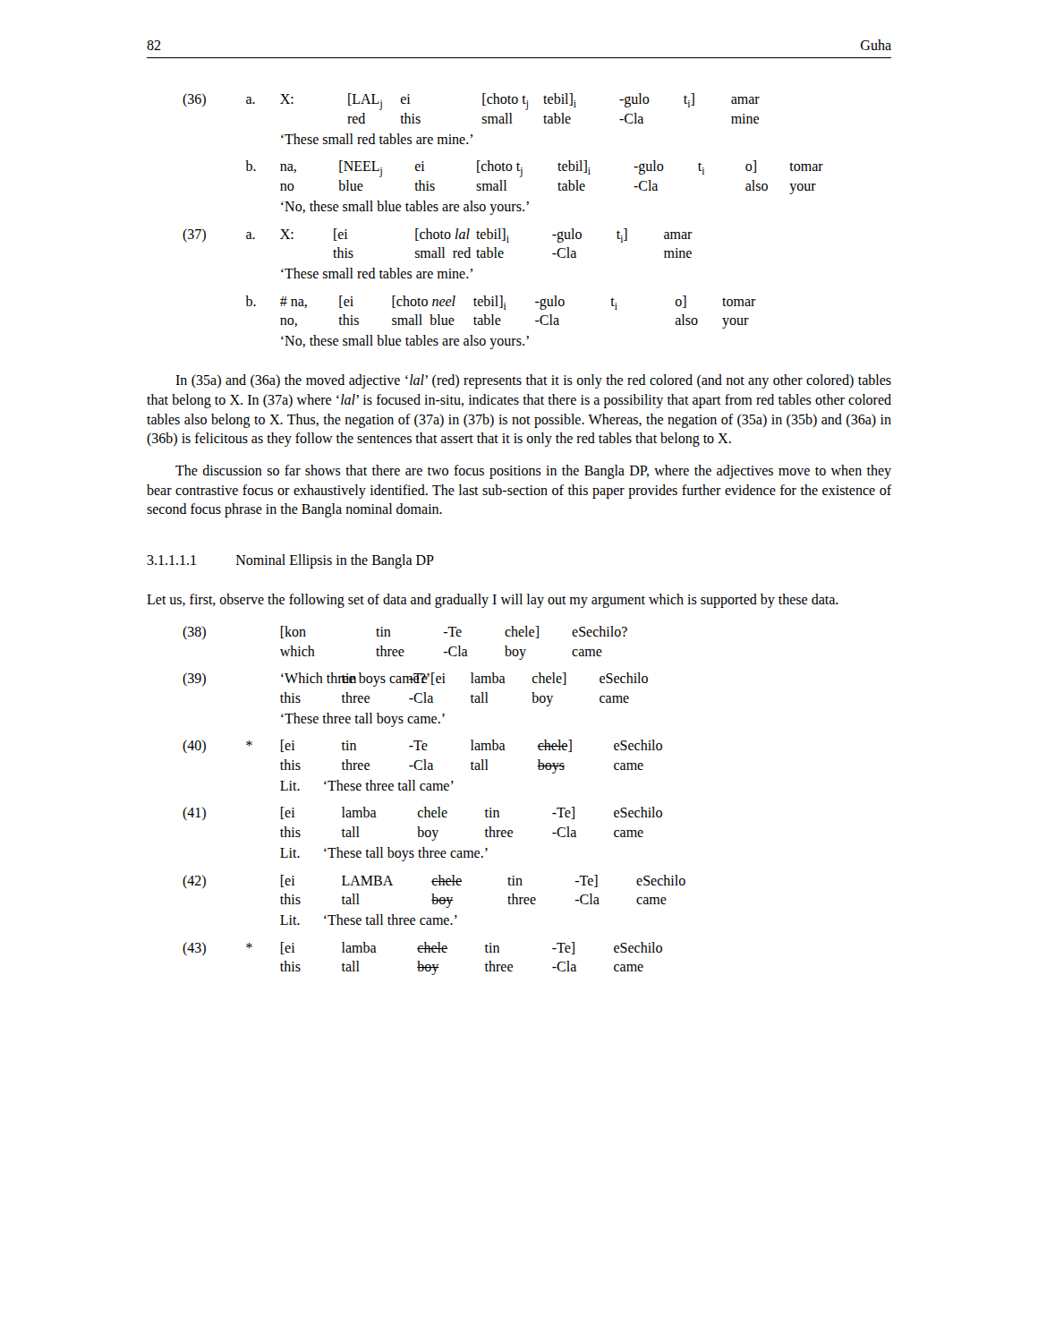82 Guha
(36)
a.
X: [LALj ei [choto tj tebil]i -gulo ti] amar
red this small table -Cla mine
‘These small red tables are mine.’
b.
na, [NEELj ei [choto tj tebil]i -gulo ti o] tomar
no blue this small table -Cla also your
‘No, these small blue tables are also yours.’
(37)
a.
X: [ei [choto lal tebil]i -gulo ti] amar
this small red table -Cla mine
‘These small red tables are mine.’
b.
# na, [ei [choto neel tebil]i -gulo ti o] tomar
no, this small blue table -Cla also your
‘No, these small blue tables are also yours.’
In (35a) and (36a) the moved adjective ‘lal’ (red) represents that it is only the red colored (and not any other colored) tables that belong to X. In (37a) where ‘lal’ is focused in-situ, indicates that there is a possibility that apart from red tables other colored tables also belong to X. Thus, the negation of (37a) in (37b) is not possible. Whereas, the negation of (35a) in (35b) and (36a) in (36b) is felicitous as they follow the sentences that assert that it is only the red tables that belong to X.
The discussion so far shows that there are two focus positions in the Bangla DP, where the adjectives move to when they bear contrastive focus or exhaustively identified. The last sub-section of this paper provides further evidence for the existence of second focus phrase in the Bangla nominal domain.
3.1.1.1.1 Nominal Ellipsis in the Bangla DP
Let us, first, observe the following set of data and gradually I will lay out my argument which is supported by these data.
(38)
[kon tin -Te chele] eSechilo?
which three -Cla boy came
(39)
‘Which three boys came?’[ei tin -Te lamba chele] eSechilo
this three -Cla tall boy came
‘These three tall boys came.’
(40)
*
[ei tin -Te lamba chele] eSechilo
this three -Cla tall boys came
Lit.‘These three tall came’
(41)
[ei lamba chele tin -Te] eSechilo
this tall boy three -Cla came
Lit.‘These tall boys three came.’
(42)
[ei LAMBA chele tin -Te] eSechilo
this tall boy three -Cla came
Lit.‘These tall three came.’
(43)
*
[ei lamba chele tin -Te] eSechilo
this tall boy three -Cla came